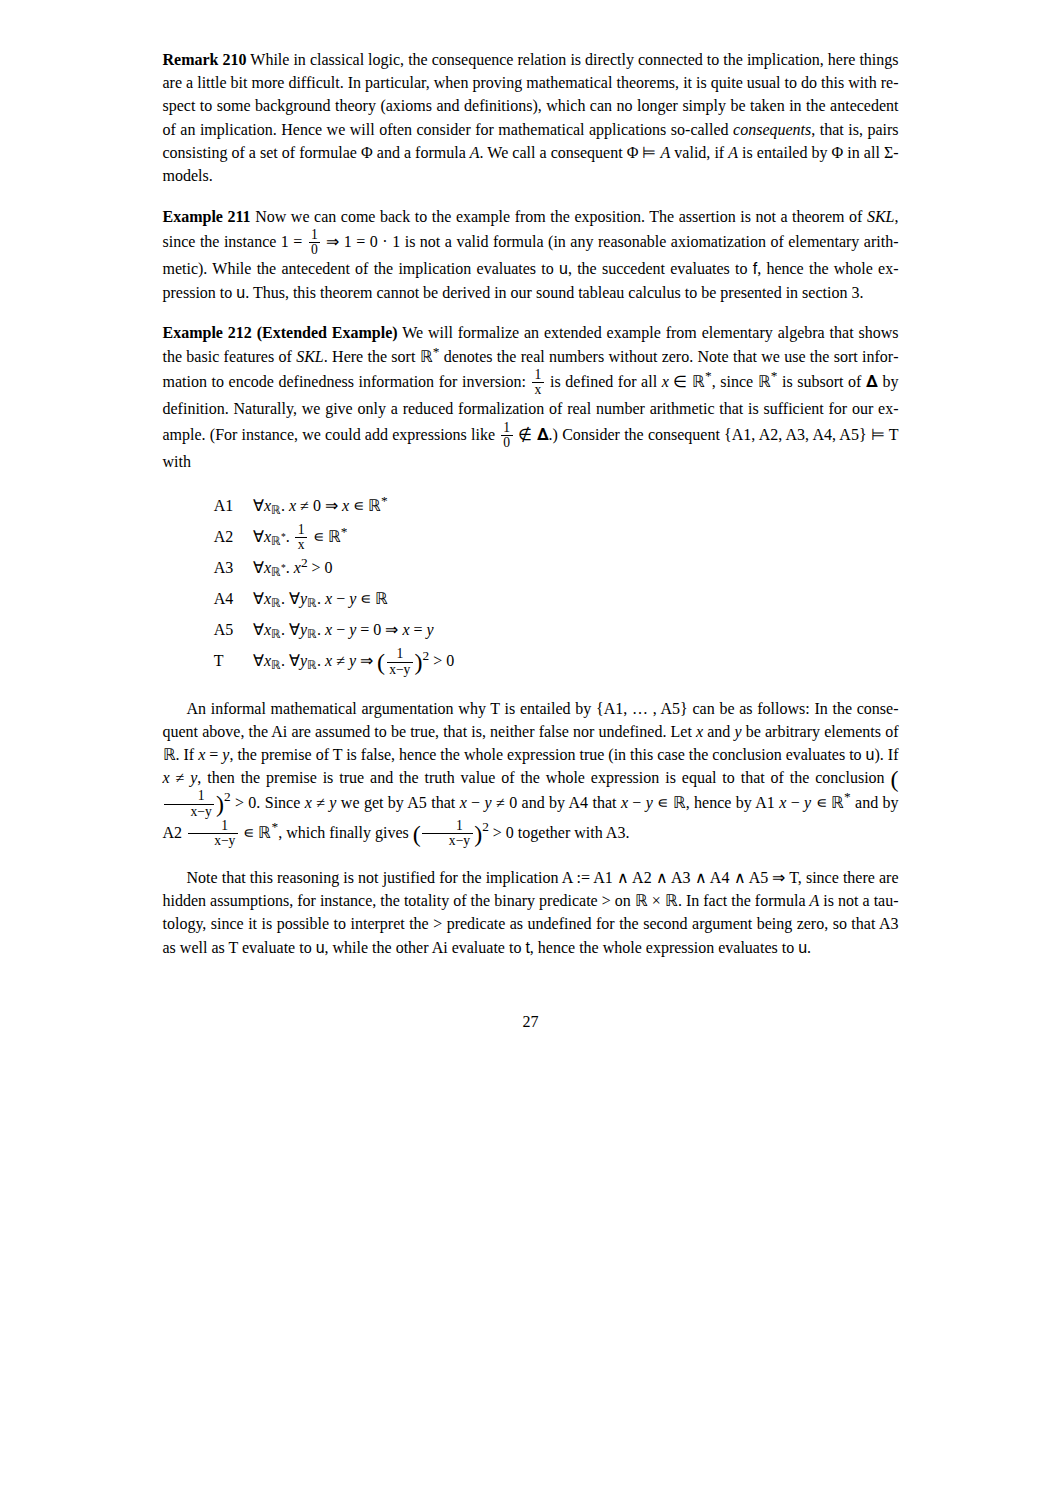Remark 210 While in classical logic, the consequence relation is directly connected to the implication, here things are a little bit more difficult. In particular, when proving mathematical theorems, it is quite usual to do this with respect to some background theory (axioms and definitions), which can no longer simply be taken in the antecedent of an implication. Hence we will often consider for mathematical applications so-called consequents, that is, pairs consisting of a set of formulae Φ and a formula A. We call a consequent Φ ⊨ A valid, if A is entailed by Φ in all Σ-models.
Example 211 Now we can come back to the example from the exposition. The assertion is not a theorem of SKL, since the instance 1 = 10 ⇒ 1 = 0 · 1 is not a valid formula (in any reasonable axiomatization of elementary arithmetic). While the antecedent of the implication evaluates to u, the succedent evaluates to f, hence the whole expression to u. Thus, this theorem cannot be derived in our sound tableau calculus to be presented in section 3.
Example 212 (Extended Example) We will formalize an extended example from elementary algebra that shows the basic features of SKL. Here the sort ℝ* denotes the real numbers without zero. Note that we use the sort information to encode definedness information for inversion: 1 x is defined for all x ∈ ℝ*, since ℝ* is subsort of 𝚫 by definition. Naturally, we give only a reduced formalization of real number arithmetic that is sufficient for our example. (For instance, we could add expressions like 10 ∉ 𝚫.) Consider the consequent {A1, A2, A3, A4, A5} ⊨ T with
A1 ∀xℝ. x ≠ 0 ⇒ x ∊ ℝ*
A2 ∀xℝ*. 1 x ∊ ℝ*
A3 ∀xℝ*. x2 > 0
A4 ∀xℝ. ∀yℝ. x − y ∊ ℝ
A5 ∀xℝ. ∀yℝ. x − y = 0 ⇒ x = y
T ∀xℝ. ∀yℝ. x ≠ y ⇒ (1 x−y)2 > 0
An informal mathematical argumentation why T is entailed by {A1, … , A5} can be as follows: In the consequent above, the Ai are assumed to be true, that is, neither false nor undefined. Let x and y be arbitrary elements of ℝ. If x = y, the premise of T is false, hence the whole expression true (in this case the conclusion evaluates to u). If x ≠ y, then the premise is true and the truth value of the whole expression is equal to that of the conclusion (1 x−y)2 > 0. Since x ≠ y we get by A5 that x − y ≠ 0 and by A4 that x − y ∊ ℝ, hence by A1 x − y ∊ ℝ* and by A2 1 x−y ∊ ℝ*, which finally gives (1 x−y)2 > 0 together with A3.
Note that this reasoning is not justified for the implication A := A1 ∧ A2 ∧ A3 ∧ A4 ∧ A5 ⇒ T, since there are hidden assumptions, for instance, the totality of the binary predicate > on ℝ × ℝ. In fact the formula A is not a tautology, since it is possible to interpret the > predicate as undefined for the second argument being zero, so that A3 as well as T evaluate to u, while the other Ai evaluate to t, hence the whole expression evaluates to u.
27